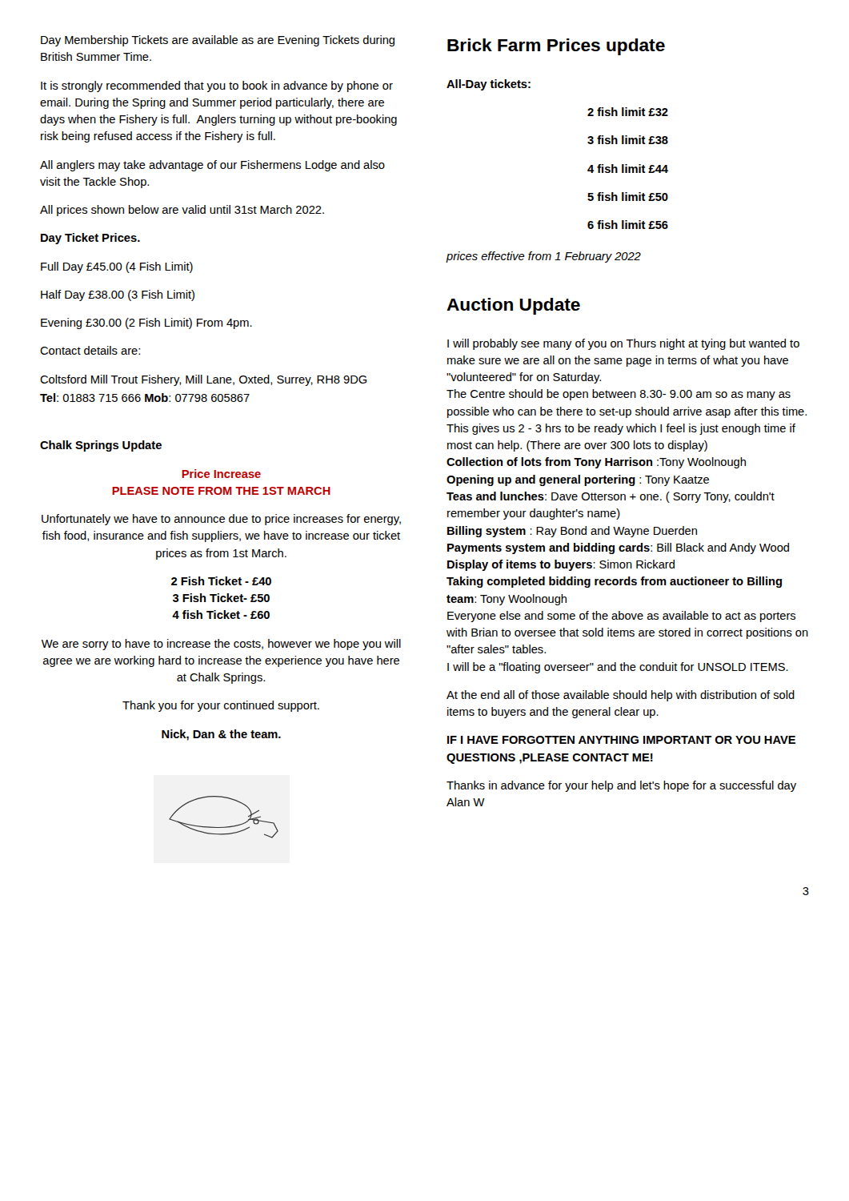Day Membership Tickets are available as are Evening Tickets during British Summer Time.
It is strongly recommended that you to book in advance by phone or email. During the Spring and Summer period particularly, there are days when the Fishery is full. Anglers turning up without pre-booking risk being refused access if the Fishery is full.
All anglers may take advantage of our Fishermens Lodge and also visit the Tackle Shop.
All prices shown below are valid until 31st March 2022.
Day Ticket Prices.
Full Day £45.00 (4 Fish Limit)
Half Day £38.00 (3 Fish Limit)
Evening £30.00 (2 Fish Limit) From 4pm.
Contact details are:
Coltsford Mill Trout Fishery, Mill Lane, Oxted, Surrey, RH8 9DG
Tel: 01883 715 666 Mob: 07798 605867
Chalk Springs Update
Price Increase
PLEASE NOTE FROM THE 1ST MARCH
Unfortunately we have to announce due to price increases for energy, fish food, insurance and fish suppliers, we have to increase our ticket prices as from 1st March.
2 Fish Ticket - £40
3 Fish Ticket- £50
4 fish Ticket - £60
We are sorry to have to increase the costs, however we hope you will agree we are working hard to increase the experience you have here at Chalk Springs.
Thank you for your continued support.
Nick, Dan & the team.
Brick Farm Prices update
All-Day tickets:
2 fish limit £32
3 fish limit £38
4 fish limit £44
5 fish limit £50
6 fish limit £56
prices effective from 1 February 2022
Auction Update
I will probably see many of you on Thurs night at tying but wanted to make sure we are all on the same page in terms of what you have "volunteered" for on Saturday.
The Centre should be open between 8.30- 9.00 am so as many as possible who can be there to set-up should arrive asap after this time. This gives us 2 - 3 hrs to be ready which I feel is just enough time if most can help. (There are over 300 lots to display)
Collection of lots from Tony Harrison :Tony Woolnough
Opening up and general portering : Tony Kaatze
Teas and lunches: Dave Otterson + one. ( Sorry Tony, couldn't remember your daughter's name)
Billing system : Ray Bond and Wayne Duerden
Payments system and bidding cards: Bill Black and Andy Wood
Display of items to buyers: Simon Rickard
Taking completed bidding records from auctioneer to Billing team: Tony Woolnough
Everyone else and some of the above as available to act as porters with Brian to oversee that sold items are stored in correct positions on "after sales" tables.
I will be a "floating overseer" and the conduit for UNSOLD ITEMS.
At the end all of those available should help with distribution of sold items to buyers and the general clear up.
IF I HAVE FORGOTTEN ANYTHING IMPORTANT OR YOU HAVE QUESTIONS ,PLEASE CONTACT ME!
Thanks in advance for your help and let's hope for a successful day
Alan W
3